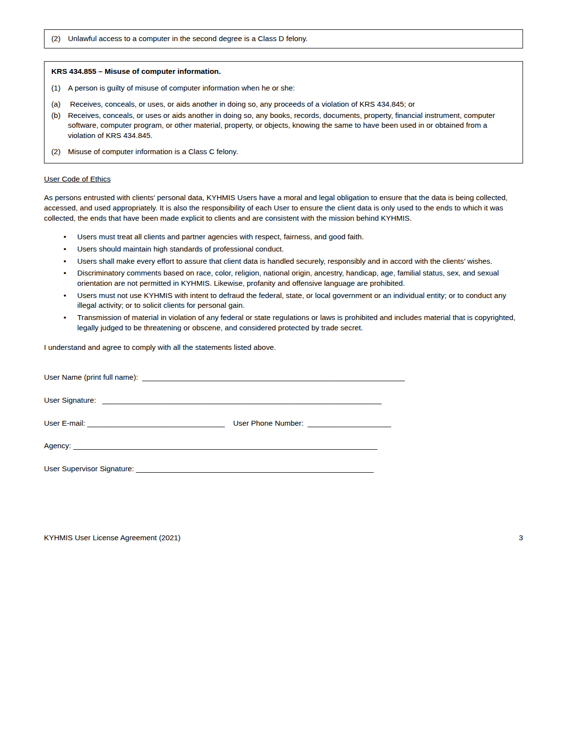(2)
Unlawful access to a computer in the second degree is a Class D felony.
KRS 434.855 – Misuse of computer information.
(1)
A person is guilty of misuse of computer information when he or she:
(a)
Receives, conceals, or uses, or aids another in doing so, any proceeds of a violation of KRS 434.845; or
(b)
Receives, conceals, or uses or aids another in doing so, any books, records, documents, property, financial instrument, computer software, computer program, or other material, property, or objects, knowing the same to have been used in or obtained from a violation of KRS 434.845.
(2)
Misuse of computer information is a Class C felony.
User Code of Ethics
As persons entrusted with clients’ personal data, KYHMIS Users have a moral and legal obligation to ensure that the data is being collected, accessed, and used appropriately. It is also the responsibility of each User to ensure the client data is only used to the ends to which it was collected, the ends that have been made explicit to clients and are consistent with the mission behind KYHMIS.
Users must treat all clients and partner agencies with respect, fairness, and good faith.
Users should maintain high standards of professional conduct.
Users shall make every effort to assure that client data is handled securely, responsibly and in accord with the clients’ wishes.
Discriminatory comments based on race, color, religion, national origin, ancestry, handicap, age, familial status, sex, and sexual orientation are not permitted in KYHMIS. Likewise, profanity and offensive language are prohibited.
Users must not use KYHMIS with intent to defraud the federal, state, or local government or an individual entity; or to conduct any illegal activity; or to solicit clients for personal gain.
Transmission of material in violation of any federal or state regulations or laws is prohibited and includes material that is copyrighted, legally judged to be threatening or obscene, and considered protected by trade secret.
I understand and agree to comply with all the statements listed above.
User Name (print full name): _______________________________________________________________
User Signature: ___________________________________________________________________
User E-mail: _________________________________ User Phone Number: ____________________
Agency: _________________________________________________________________________
User Supervisor Signature: _________________________________________________________
KYHMIS User License Agreement (2021)
3